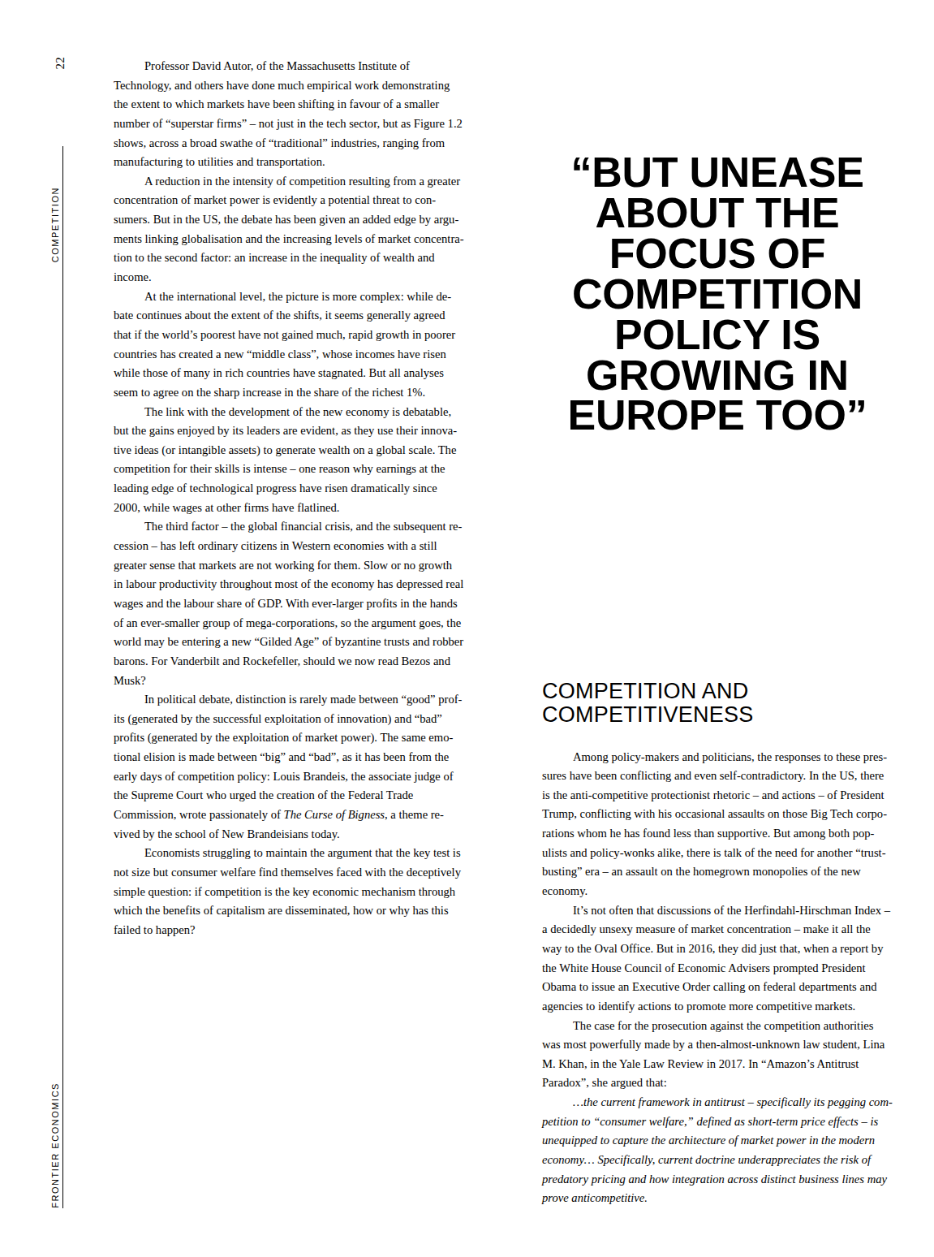22
Competition
Frontier Economics
Professor David Autor, of the Massachusetts Institute of Technology, and others have done much empirical work demonstrating the extent to which markets have been shifting in favour of a smaller number of “superstar firms” – not just in the tech sector, but as Figure 1.2 shows, across a broad swathe of “traditional” industries, ranging from manufacturing to utilities and transportation.
A reduction in the intensity of competition resulting from a greater concentration of market power is evidently a potential threat to consumers. But in the US, the debate has been given an added edge by arguments linking globalisation and the increasing levels of market concentration to the second factor: an increase in the inequality of wealth and income.
At the international level, the picture is more complex: while debate continues about the extent of the shifts, it seems generally agreed that if the world’s poorest have not gained much, rapid growth in poorer countries has created a new “middle class”, whose incomes have risen while those of many in rich countries have stagnated. But all analyses seem to agree on the sharp increase in the share of the richest 1%.
The link with the development of the new economy is debatable, but the gains enjoyed by its leaders are evident, as they use their innovative ideas (or intangible assets) to generate wealth on a global scale. The competition for their skills is intense – one reason why earnings at the leading edge of technological progress have risen dramatically since 2000, while wages at other firms have flatlined.
The third factor – the global financial crisis, and the subsequent recession – has left ordinary citizens in Western economies with a still greater sense that markets are not working for them. Slow or no growth in labour productivity throughout most of the economy has depressed real wages and the labour share of GDP. With ever-larger profits in the hands of an ever-smaller group of mega-corporations, so the argument goes, the world may be entering a new “Gilded Age” of byzantine trusts and robber barons. For Vanderbilt and Rockefeller, should we now read Bezos and Musk?
In political debate, distinction is rarely made between “good” profits (generated by the successful exploitation of innovation) and “bad” profits (generated by the exploitation of market power). The same emotional elision is made between “big” and “bad”, as it has been from the early days of competition policy: Louis Brandeis, the associate judge of the Supreme Court who urged the creation of the Federal Trade Commission, wrote passionately of The Curse of Bigness, a theme revived by the school of New Brandeisians today.
Economists struggling to maintain the argument that the key test is not size but consumer welfare find themselves faced with the deceptively simple question: if competition is the key economic mechanism through which the benefits of capitalism are disseminated, how or why has this failed to happen?
“But unease about the focus of competition policy is growing in Europe too”
Competition and
competitiveness
Among policy-makers and politicians, the responses to these pressures have been conflicting and even self-contradictory. In the US, there is the anti-competitive protectionist rhetoric – and actions – of President Trump, conflicting with his occasional assaults on those Big Tech corporations whom he has found less than supportive. But among both populists and policy-wonks alike, there is talk of the need for another “trust-busting” era – an assault on the homegrown monopolies of the new economy.
It’s not often that discussions of the Herfindahl-Hirschman Index – a decidedly unsexy measure of market concentration – make it all the way to the Oval Office. But in 2016, they did just that, when a report by the White House Council of Economic Advisers prompted President Obama to issue an Executive Order calling on federal departments and agencies to identify actions to promote more competitive markets.
The case for the prosecution against the competition authorities was most powerfully made by a then-almost-unknown law student, Lina M. Khan, in the Yale Law Review in 2017. In “Amazon’s Antitrust Paradox”, she argued that:
…the current framework in antitrust – specifically its pegging competition to “consumer welfare,” defined as short-term price effects – is unequipped to capture the architecture of market power in the modern economy… Specifically, current doctrine underappreciates the risk of predatory pricing and how integration across distinct business lines may prove anticompetitive.